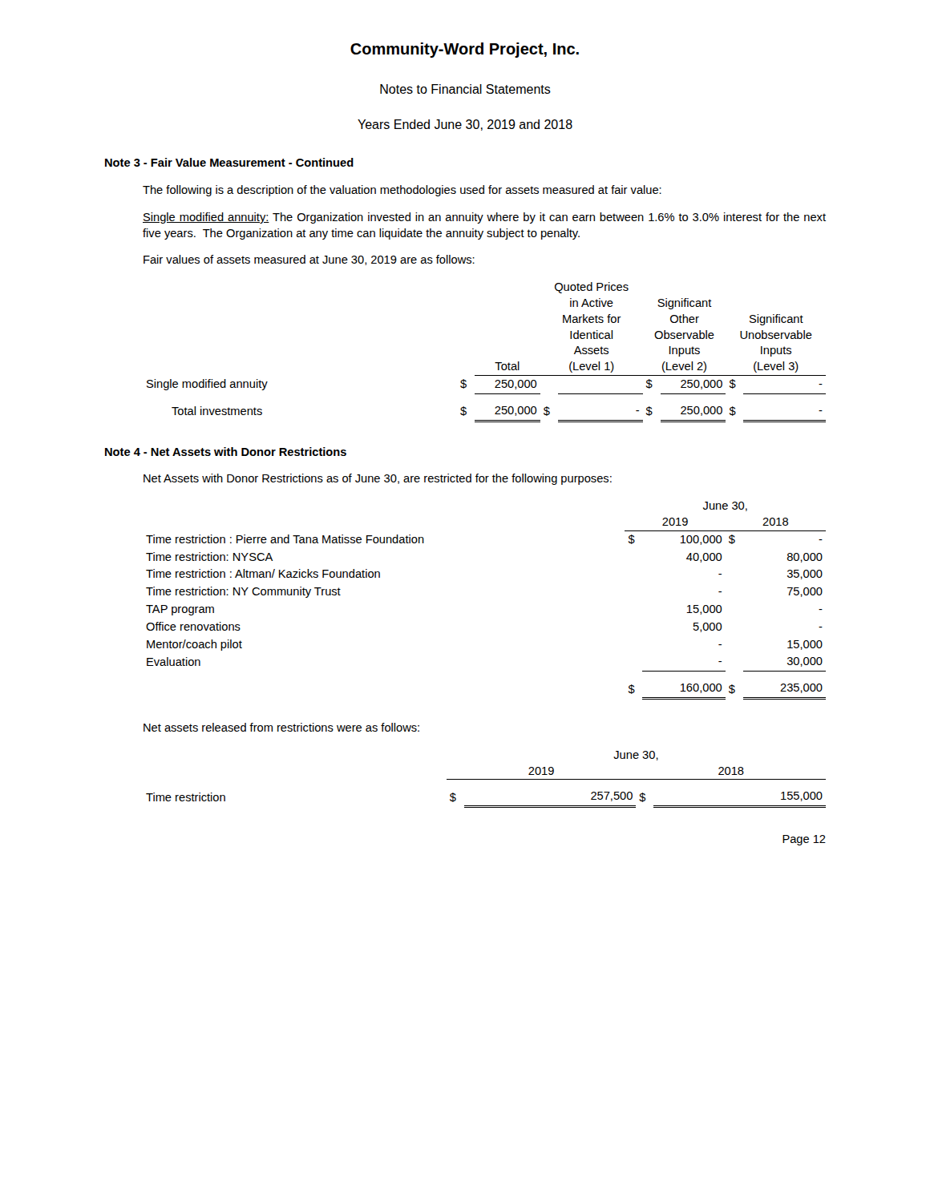Community-Word Project, Inc.
Notes to Financial Statements
Years Ended June 30, 2019 and 2018
Note 3 - Fair Value Measurement - Continued
The following is a description of the valuation methodologies used for assets measured at fair value:
Single modified annuity: The Organization invested in an annuity where by it can earn between 1.6% to 3.0% interest for the next five years. The Organization at any time can liquidate the annuity subject to penalty.
Fair values of assets measured at June 30, 2019 are as follows:
| | | | Quoted Prices in Active Markets for Identical Assets | Significant Other Observable Inputs | Significant Unobservable Inputs |
| --- | --- | --- | --- | --- | --- |
| | | Total | (Level 1) | (Level 2) | (Level 3) |
| Single modified annuity | $ | 250,000 | | | $ | 250,000 | $ | - |
| Total investments | $ | 250,000 | $ | - | $ | 250,000 | $ | - |
Note 4 - Net Assets with Donor Restrictions
Net Assets with Donor Restrictions as of June 30, are restricted for the following purposes:
| | June 30, |
| --- | --- |
| | 2019 | 2018 |
| Time restriction : Pierre and Tana Matisse Foundation | $ | 100,000 | $ | - |
| Time restriction: NYSCA | | 40,000 | | 80,000 |
| Time restriction : Altman/ Kazicks Foundation | | - | | 35,000 |
| Time restriction: NY Community Trust | | - | | 75,000 |
| TAP program | | 15,000 | | - |
| Office renovations | | 5,000 | | - |
| Mentor/coach pilot | | - | | 15,000 |
| Evaluation | | - | | 30,000 |
| | $ | 160,000 | $ | 235,000 |
Net assets released from restrictions were as follows:
| | June 30, |
| --- | --- |
| | 2019 | 2018 |
| Time restriction | $ | 257,500 | $ | 155,000 |
Page 12